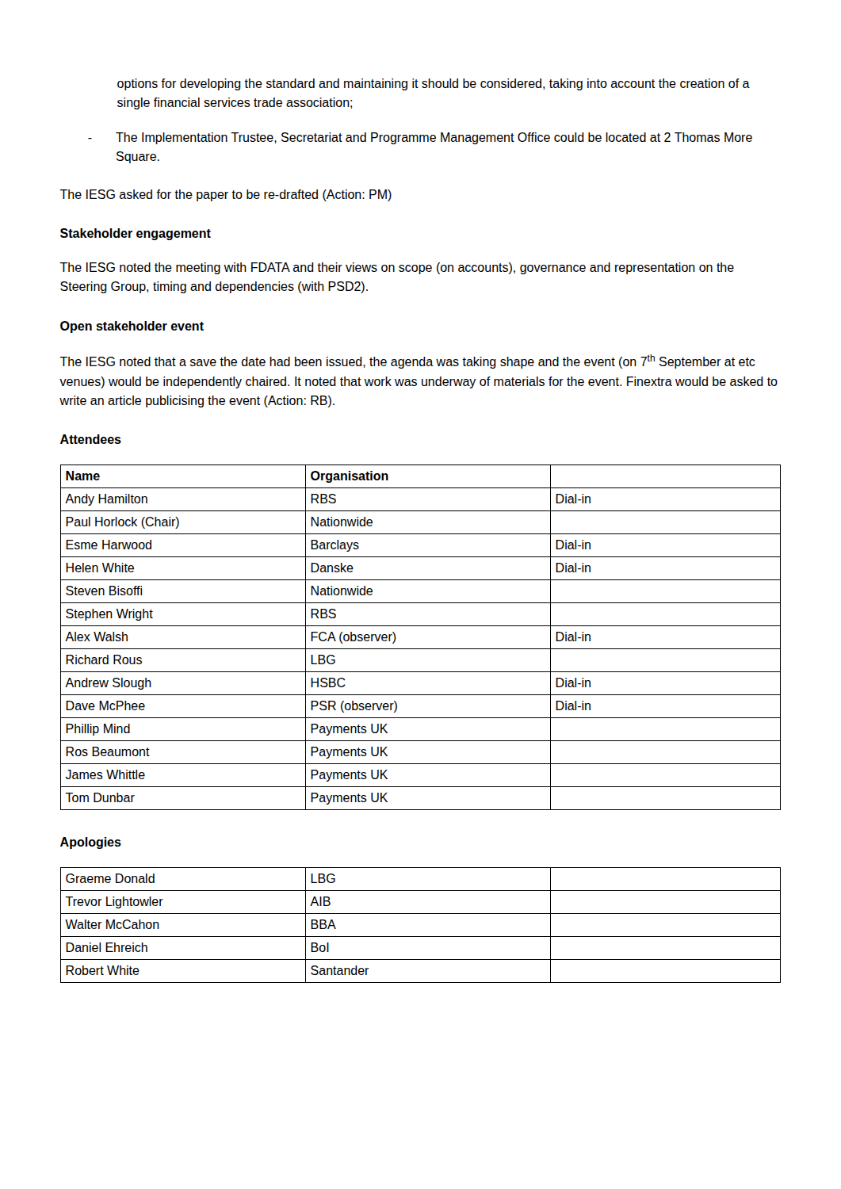options for developing the standard and maintaining it should be considered, taking into account the creation of a single financial services trade association;
-
The Implementation Trustee, Secretariat and Programme Management Office could be located at 2 Thomas More Square.
The IESG asked for the paper to be re-drafted (Action: PM)
Stakeholder engagement
The IESG noted the meeting with FDATA and their views on scope (on accounts), governance and representation on the Steering Group, timing and dependencies (with PSD2).
Open stakeholder event
The IESG noted that a save the date had been issued, the agenda was taking shape and the event (on 7th September at etc venues) would be independently chaired. It noted that work was underway of materials for the event. Finextra would be asked to write an article publicising the event (Action: RB).
Attendees
| Name | Organisation | |
| Andy Hamilton | RBS | Dial-in |
| Paul Horlock (Chair) | Nationwide | |
| Esme Harwood | Barclays | Dial-in |
| Helen White | Danske | Dial-in |
| Steven Bisoffi | Nationwide | |
| Stephen Wright | RBS | |
| Alex Walsh | FCA (observer) | Dial-in |
| Richard Rous | LBG | |
| Andrew Slough | HSBC | Dial-in |
| Dave McPhee | PSR (observer) | Dial-in |
| Phillip Mind | Payments UK | |
| Ros Beaumont | Payments UK | |
| James Whittle | Payments UK | |
| Tom Dunbar | Payments UK | |
Apologies
| Graeme Donald | LBG | |
| Trevor Lightowler | AIB | |
| Walter McCahon | BBA | |
| Daniel Ehreich | BoI | |
| Robert White | Santander | |